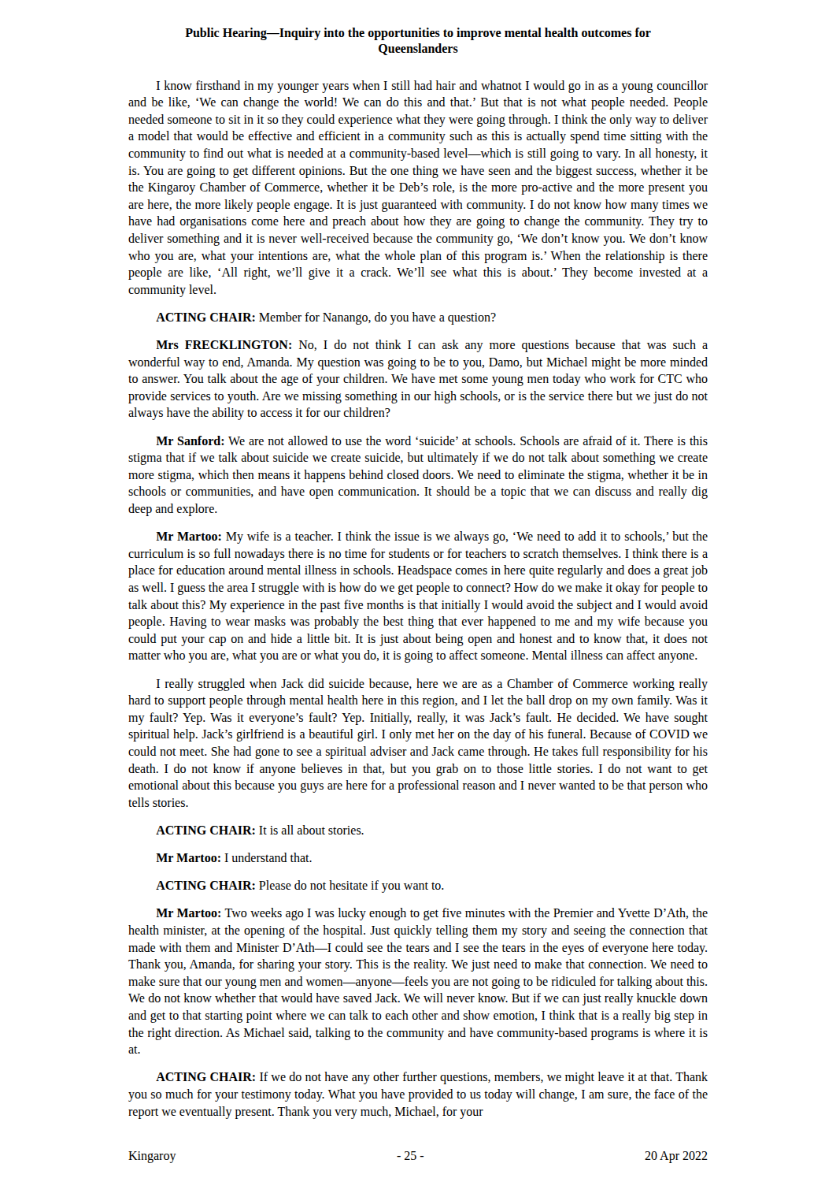Public Hearing—Inquiry into the opportunities to improve mental health outcomes for
Queenslanders
I know firsthand in my younger years when I still had hair and whatnot I would go in as a young councillor and be like, ‘We can change the world! We can do this and that.’ But that is not what people needed. People needed someone to sit in it so they could experience what they were going through. I think the only way to deliver a model that would be effective and efficient in a community such as this is actually spend time sitting with the community to find out what is needed at a community-based level—which is still going to vary. In all honesty, it is. You are going to get different opinions. But the one thing we have seen and the biggest success, whether it be the Kingaroy Chamber of Commerce, whether it be Deb’s role, is the more pro-active and the more present you are here, the more likely people engage. It is just guaranteed with community. I do not know how many times we have had organisations come here and preach about how they are going to change the community. They try to deliver something and it is never well-received because the community go, ‘We don’t know you. We don’t know who you are, what your intentions are, what the whole plan of this program is.’ When the relationship is there people are like, ‘All right, we’ll give it a crack. We’ll see what this is about.’ They become invested at a community level.
ACTING CHAIR: Member for Nanango, do you have a question?
Mrs FRECKLINGTON: No, I do not think I can ask any more questions because that was such a wonderful way to end, Amanda. My question was going to be to you, Damo, but Michael might be more minded to answer. You talk about the age of your children. We have met some young men today who work for CTC who provide services to youth. Are we missing something in our high schools, or is the service there but we just do not always have the ability to access it for our children?
Mr Sanford: We are not allowed to use the word ‘suicide’ at schools. Schools are afraid of it. There is this stigma that if we talk about suicide we create suicide, but ultimately if we do not talk about something we create more stigma, which then means it happens behind closed doors. We need to eliminate the stigma, whether it be in schools or communities, and have open communication. It should be a topic that we can discuss and really dig deep and explore.
Mr Martoo: My wife is a teacher. I think the issue is we always go, ‘We need to add it to schools,’ but the curriculum is so full nowadays there is no time for students or for teachers to scratch themselves. I think there is a place for education around mental illness in schools. Headspace comes in here quite regularly and does a great job as well. I guess the area I struggle with is how do we get people to connect? How do we make it okay for people to talk about this? My experience in the past five months is that initially I would avoid the subject and I would avoid people. Having to wear masks was probably the best thing that ever happened to me and my wife because you could put your cap on and hide a little bit. It is just about being open and honest and to know that, it does not matter who you are, what you are or what you do, it is going to affect someone. Mental illness can affect anyone.
I really struggled when Jack did suicide because, here we are as a Chamber of Commerce working really hard to support people through mental health here in this region, and I let the ball drop on my own family. Was it my fault? Yep. Was it everyone’s fault? Yep. Initially, really, it was Jack’s fault. He decided. We have sought spiritual help. Jack’s girlfriend is a beautiful girl. I only met her on the day of his funeral. Because of COVID we could not meet. She had gone to see a spiritual adviser and Jack came through. He takes full responsibility for his death. I do not know if anyone believes in that, but you grab on to those little stories. I do not want to get emotional about this because you guys are here for a professional reason and I never wanted to be that person who tells stories.
ACTING CHAIR: It is all about stories.
Mr Martoo: I understand that.
ACTING CHAIR: Please do not hesitate if you want to.
Mr Martoo: Two weeks ago I was lucky enough to get five minutes with the Premier and Yvette D’Ath, the health minister, at the opening of the hospital. Just quickly telling them my story and seeing the connection that made with them and Minister D’Ath—I could see the tears and I see the tears in the eyes of everyone here today. Thank you, Amanda, for sharing your story. This is the reality. We just need to make that connection. We need to make sure that our young men and women—anyone—feels you are not going to be ridiculed for talking about this. We do not know whether that would have saved Jack. We will never know. But if we can just really knuckle down and get to that starting point where we can talk to each other and show emotion, I think that is a really big step in the right direction. As Michael said, talking to the community and have community-based programs is where it is at.
ACTING CHAIR: If we do not have any other further questions, members, we might leave it at that. Thank you so much for your testimony today. What you have provided to us today will change, I am sure, the face of the report we eventually present. Thank you very much, Michael, for your
Kingaroy - 25 - 20 Apr 2022